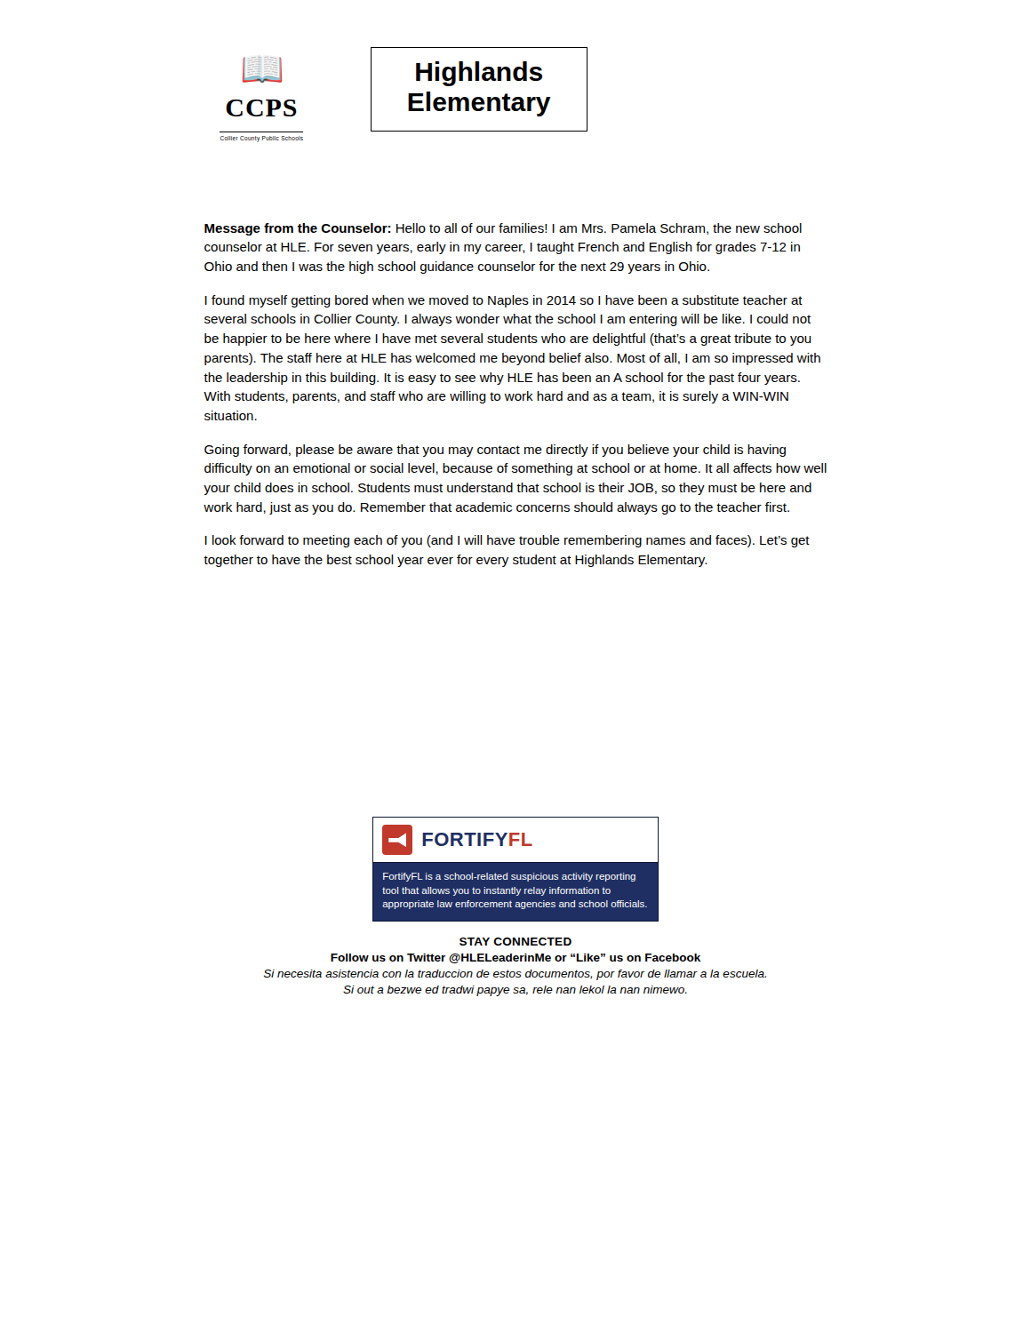📖
CCPS
Collier County Public Schools
Highlands
Elementary
Message from the Counselor: Hello to all of our families! I am Mrs. Pamela Schram, the new school counselor at HLE. For seven years, early in my career, I taught French and English for grades 7-12 in Ohio and then I was the high school guidance counselor for the next 29 years in Ohio.
I found myself getting bored when we moved to Naples in 2014 so I have been a substitute teacher at several schools in Collier County. I always wonder what the school I am entering will be like. I could not be happier to be here where I have met several students who are delightful (that’s a great tribute to you parents). The staff here at HLE has welcomed me beyond belief also. Most of all, I am so impressed with the leadership in this building. It is easy to see why HLE has been an A school for the past four years. With students, parents, and staff who are willing to work hard and as a team, it is surely a WIN-WIN situation.
Going forward, please be aware that you may contact me directly if you believe your child is having difficulty on an emotional or social level, because of something at school or at home. It all affects how well your child does in school. Students must understand that school is their JOB, so they must be here and work hard, just as you do. Remember that academic concerns should always go to the teacher first.
I look forward to meeting each of you (and I will have trouble remembering names and faces). Let’s get together to have the best school year ever for every student at Highlands Elementary.
FORTIFYFL
FortifyFL is a school-related suspicious activity reporting tool that allows you to instantly relay information to appropriate law enforcement agencies and school officials.
STAY CONNECTED
Follow us on Twitter @HLELeaderinMe or “Like” us on Facebook
Si necesita asistencia con la traduccion de estos documentos, por favor de llamar a la escuela.
Si out a bezwe ed tradwi papye sa, rele nan lekol la nan nimewo.